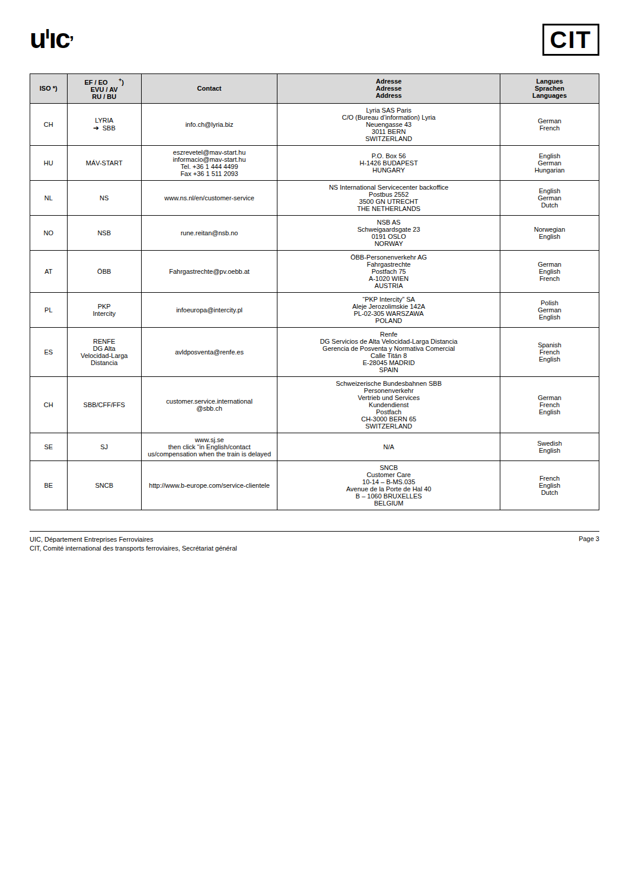uııc’
CIT
| ISO *) | EF / EO + ) EVU / AV RU / BU | Contact | Adresse Adresse Address | Langues Sprachen Languages |
| --- | --- | --- | --- | --- |
| CH | LYRIA ➔ SBB | info.ch@lyria.biz | Lyria SAS Paris C/O (Bureau d’information) Lyria Neuengasse 43 3011 BERN SWITZERLAND | German French |
| HU | MÁV-START | eszrevetel@mav-start.hu informacio@mav-start.hu Tel. +36 1 444 4499 Fax +36 1 511 2093 | P.O. Box 56 H-1426 BUDAPEST HUNGARY | English German Hungarian |
| NL | NS | www.ns.nl/en/customer-service | NS International Servicecenter backoffice Postbus 2552 3500 GN UTRECHT THE NETHERLANDS | English German Dutch |
| NO | NSB | rune.reitan@nsb.no | NSB AS Schweigaardsgate 23 0191 OSLO NORWAY | Norwegian English |
| AT | ÖBB | Fahrgastrechte@pv.oebb.at | ÖBB-Personenverkehr AG Fahrgastrechte Postfach 75 A-1020 WIEN AUSTRIA | German English French |
| PL | PKP Intercity | infoeuropa@intercity.pl | “PKP Intercity” SA Aleje Jerozolimskie 142A PL-02-305 WARSZAWA POLAND | Polish German English |
| ES | RENFE DG Alta Velocidad-Larga Distancia | avldposventa@renfe.es | Renfe DG Servicios de Alta Velocidad-Larga Distancia Gerencia de Posventa y Normativa Comercial Calle Titán 8 E-28045 MADRID SPAIN | Spanish French English |
| CH | SBB/CFF/FFS | customer.service.international @sbb.ch | Schweizerische Bundesbahnen SBB Personenverkehr Vertrieb und Services Kundendienst Postfach CH-3000 BERN 65 SWITZERLAND | German French English |
| SE | SJ | www.sj.se then click “in English/contact us/compensation when the train is delayed | N/A | Swedish English |
| BE | SNCB | http://www.b-europe.com/service-clientele | SNCB Customer Care 10-14 – B-MS.035 Avenue de la Porte de Hal 40 B – 1060 BRUXELLES BELGIUM | French English Dutch |
UIC, Département Entreprises Ferroviaires
CIT, Comité international des transports ferroviaires, Secrétariat général
Page 3